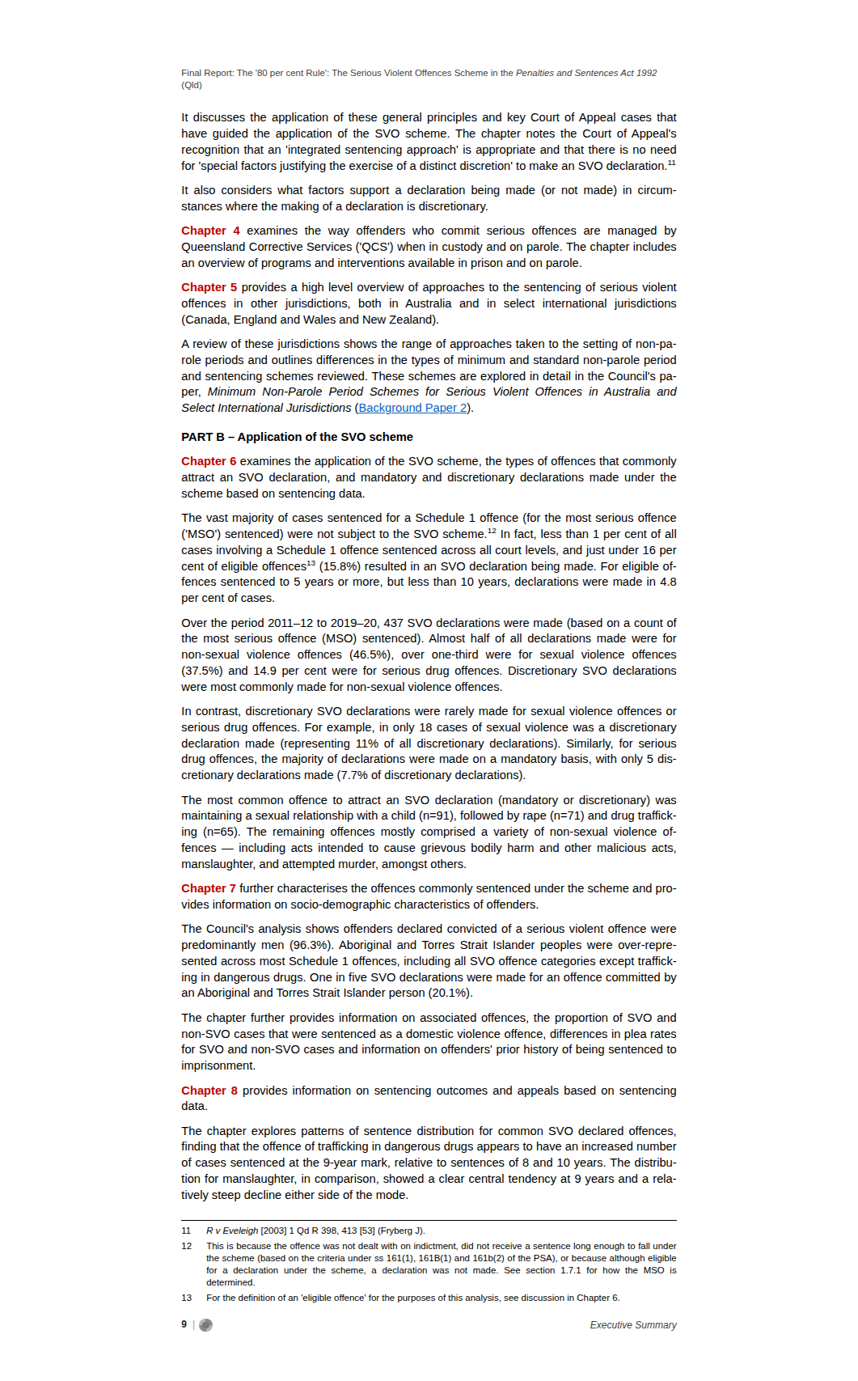Final Report: The '80 per cent Rule': The Serious Violent Offences Scheme in the Penalties and Sentences Act 1992 (Qld)
It discusses the application of these general principles and key Court of Appeal cases that have guided the application of the SVO scheme. The chapter notes the Court of Appeal's recognition that an 'integrated sentencing approach' is appropriate and that there is no need for 'special factors justifying the exercise of a distinct discretion' to make an SVO declaration.11
It also considers what factors support a declaration being made (or not made) in circumstances where the making of a declaration is discretionary.
Chapter 4 examines the way offenders who commit serious offences are managed by Queensland Corrective Services ('QCS') when in custody and on parole. The chapter includes an overview of programs and interventions available in prison and on parole.
Chapter 5 provides a high level overview of approaches to the sentencing of serious violent offences in other jurisdictions, both in Australia and in select international jurisdictions (Canada, England and Wales and New Zealand).
A review of these jurisdictions shows the range of approaches taken to the setting of non-parole periods and outlines differences in the types of minimum and standard non-parole period and sentencing schemes reviewed. These schemes are explored in detail in the Council's paper, Minimum Non-Parole Period Schemes for Serious Violent Offences in Australia and Select International Jurisdictions (Background Paper 2).
PART B – Application of the SVO scheme
Chapter 6 examines the application of the SVO scheme, the types of offences that commonly attract an SVO declaration, and mandatory and discretionary declarations made under the scheme based on sentencing data.
The vast majority of cases sentenced for a Schedule 1 offence (for the most serious offence ('MSO') sentenced) were not subject to the SVO scheme.12 In fact, less than 1 per cent of all cases involving a Schedule 1 offence sentenced across all court levels, and just under 16 per cent of eligible offences13 (15.8%) resulted in an SVO declaration being made. For eligible offences sentenced to 5 years or more, but less than 10 years, declarations were made in 4.8 per cent of cases.
Over the period 2011–12 to 2019–20, 437 SVO declarations were made (based on a count of the most serious offence (MSO) sentenced). Almost half of all declarations made were for non-sexual violence offences (46.5%), over one-third were for sexual violence offences (37.5%) and 14.9 per cent were for serious drug offences. Discretionary SVO declarations were most commonly made for non-sexual violence offences.
In contrast, discretionary SVO declarations were rarely made for sexual violence offences or serious drug offences. For example, in only 18 cases of sexual violence was a discretionary declaration made (representing 11% of all discretionary declarations). Similarly, for serious drug offences, the majority of declarations were made on a mandatory basis, with only 5 discretionary declarations made (7.7% of discretionary declarations).
The most common offence to attract an SVO declaration (mandatory or discretionary) was maintaining a sexual relationship with a child (n=91), followed by rape (n=71) and drug trafficking (n=65). The remaining offences mostly comprised a variety of non-sexual violence offences — including acts intended to cause grievous bodily harm and other malicious acts, manslaughter, and attempted murder, amongst others.
Chapter 7 further characterises the offences commonly sentenced under the scheme and provides information on socio-demographic characteristics of offenders.
The Council's analysis shows offenders declared convicted of a serious violent offence were predominantly men (96.3%). Aboriginal and Torres Strait Islander peoples were over-represented across most Schedule 1 offences, including all SVO offence categories except trafficking in dangerous drugs. One in five SVO declarations were made for an offence committed by an Aboriginal and Torres Strait Islander person (20.1%).
The chapter further provides information on associated offences, the proportion of SVO and non-SVO cases that were sentenced as a domestic violence offence, differences in plea rates for SVO and non-SVO cases and information on offenders' prior history of being sentenced to imprisonment.
Chapter 8 provides information on sentencing outcomes and appeals based on sentencing data.
The chapter explores patterns of sentence distribution for common SVO declared offences, finding that the offence of trafficking in dangerous drugs appears to have an increased number of cases sentenced at the 9-year mark, relative to sentences of 8 and 10 years. The distribution for manslaughter, in comparison, showed a clear central tendency at 9 years and a relatively steep decline either side of the mode.
11 R v Eveleigh [2003] 1 Qd R 398, 413 [53] (Fryberg J).
12 This is because the offence was not dealt with on indictment, did not receive a sentence long enough to fall under the scheme (based on the criteria under ss 161(1), 161B(1) and 161b(2) of the PSA), or because although eligible for a declaration under the scheme, a declaration was not made. See section 1.7.1 for how the MSO is determined.
13 For the definition of an 'eligible offence' for the purposes of this analysis, see discussion in Chapter 6.
9 |
Executive Summary